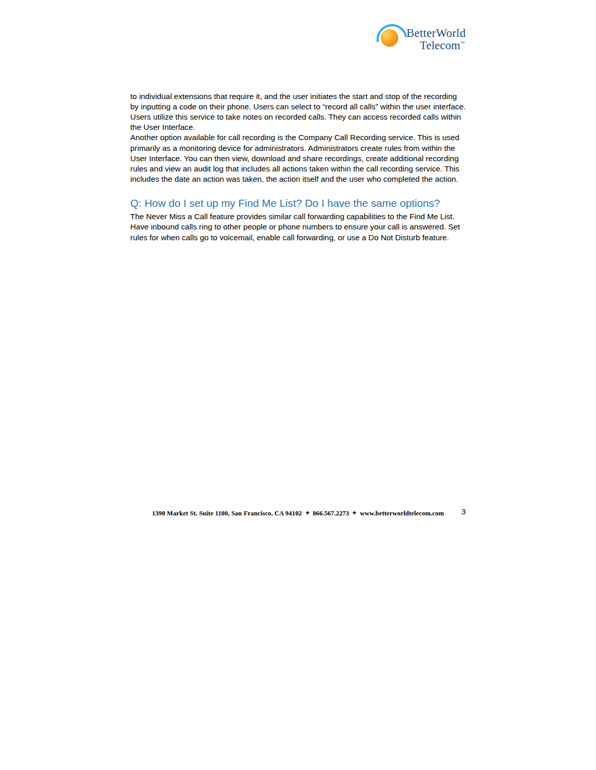BetterWorld
Telecom™
to individual extensions that require it, and the user initiates the start and stop of the recording by inputting a code on their phone. Users can select to “record all calls” within the user interface. Users utilize this service to take notes on recorded calls. They can access recorded calls within the User Interface.
Another option available for call recording is the Company Call Recording service. This is used primarily as a monitoring device for administrators. Administrators create rules from within the User Interface. You can then view, download and share recordings, create additional recording rules and view an audit log that includes all actions taken within the call recording service. This includes the date an action was taken, the action itself and the user who completed the action.
Q: How do I set up my Find Me List? Do I have the same options?
The Never Miss a Call feature provides similar call forwarding capabilities to the Find Me List. Have inbound calls ring to other people or phone numbers to ensure your call is answered. Set rules for when calls go to voicemail, enable call forwarding, or use a Do Not Disturb feature.
1390 Market St. Suite 1100, San Francisco, CA 94102✦866.567.2273✦www.betterworldtelecom.com
3